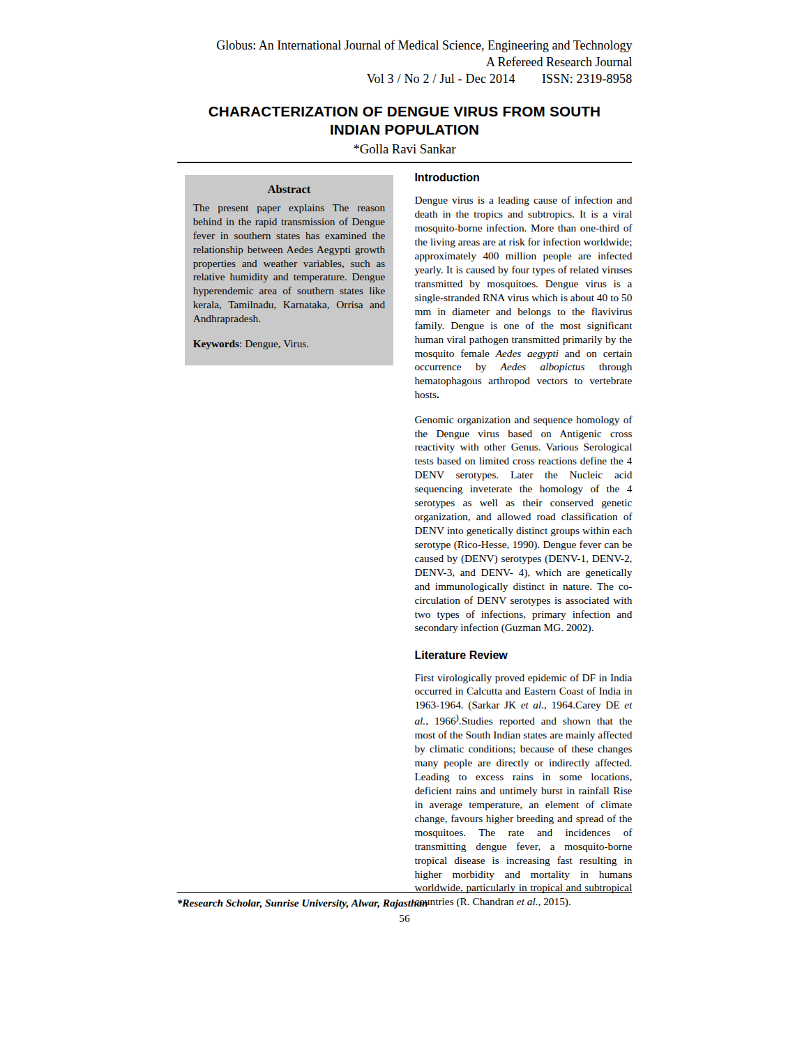Globus: An International Journal of Medical Science, Engineering and Technology
A Refereed Research Journal
Vol 3 / No 2 / Jul - Dec 2014 ISSN: 2319-8958
CHARACTERIZATION OF DENGUE VIRUS FROM SOUTH INDIAN POPULATION
*Golla Ravi Sankar
Abstract
The present paper explains The reason behind in the rapid transmission of Dengue fever in southern states has examined the relationship between Aedes Aegypti growth properties and weather variables, such as relative humidity and temperature. Dengue hyperendemic area of southern states like kerala, Tamilnadu, Karnataka, Orrisa and Andhrapradesh.
Keywords: Dengue, Virus.
Introduction
Dengue virus is a leading cause of infection and death in the tropics and subtropics. It is a viral mosquito-borne infection. More than one-third of the living areas are at risk for infection worldwide; approximately 400 million people are infected yearly. It is caused by four types of related viruses transmitted by mosquitoes. Dengue virus is a single-stranded RNA virus which is about 40 to 50 mm in diameter and belongs to the flavivirus family. Dengue is one of the most significant human viral pathogen transmitted primarily by the mosquito female Aedes aegypti and on certain occurrence by Aedes albopictus through hematophagous arthropod vectors to vertebrate hosts.
Genomic organization and sequence homology of the Dengue virus based on Antigenic cross reactivity with other Genus. Various Serological tests based on limited cross reactions define the 4 DENV serotypes. Later the Nucleic acid sequencing inveterate the homology of the 4 serotypes as well as their conserved genetic organization, and allowed road classification of DENV into genetically distinct groups within each serotype (Rico-Hesse, 1990). Dengue fever can be caused by (DENV) serotypes (DENV-1, DENV-2, DENV-3, and DENV- 4), which are genetically and immunologically distinct in nature. The co-circulation of DENV serotypes is associated with two types of infections, primary infection and secondary infection (Guzman MG. 2002).
Literature Review
First virologically proved epidemic of DF in India occurred in Calcutta and Eastern Coast of India in 1963-1964. (Sarkar JK et al., 1964.Carey DE et al., 1966).Studies reported and shown that the most of the South Indian states are mainly affected by climatic conditions; because of these changes many people are directly or indirectly affected. Leading to excess rains in some locations, deficient rains and untimely burst in rainfall Rise in average temperature, an element of climate change, favours higher breeding and spread of the mosquitoes. The rate and incidences of transmitting dengue fever, a mosquito-borne tropical disease is increasing fast resulting in higher morbidity and mortality in humans worldwide, particularly in tropical and subtropical countries (R. Chandran et al., 2015).
*Research Scholar, Sunrise University, Alwar, Rajasthan
56